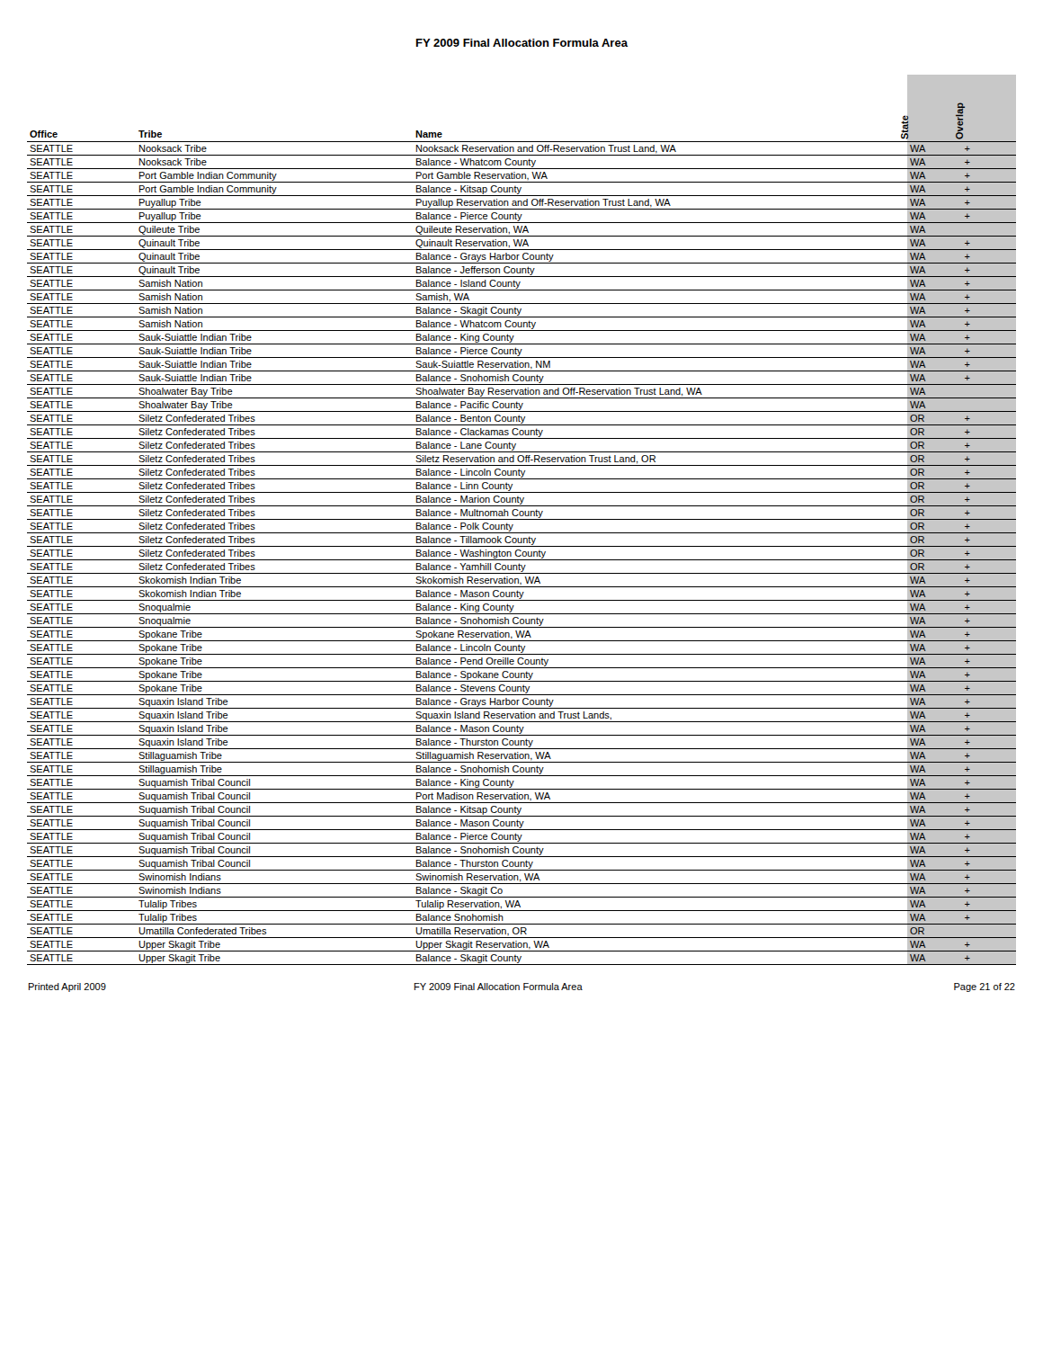FY 2009 Final Allocation Formula Area
| Office | Tribe | Name | State | Overlap |
| --- | --- | --- | --- | --- |
| SEATTLE | Nooksack Tribe | Nooksack Reservation and Off-Reservation Trust Land, WA | WA | + |
| SEATTLE | Nooksack Tribe | Balance - Whatcom County | WA | + |
| SEATTLE | Port Gamble Indian Community | Port Gamble Reservation, WA | WA | + |
| SEATTLE | Port Gamble Indian Community | Balance - Kitsap County | WA | + |
| SEATTLE | Puyallup Tribe | Puyallup Reservation and Off-Reservation Trust Land, WA | WA | + |
| SEATTLE | Puyallup Tribe | Balance - Pierce County | WA | + |
| SEATTLE | Quileute Tribe | Quileute Reservation, WA | WA | |
| SEATTLE | Quinault Tribe | Quinault Reservation, WA | WA | + |
| SEATTLE | Quinault Tribe | Balance - Grays Harbor County | WA | + |
| SEATTLE | Quinault Tribe | Balance - Jefferson County | WA | + |
| SEATTLE | Samish Nation | Balance - Island County | WA | + |
| SEATTLE | Samish Nation | Samish, WA | WA | + |
| SEATTLE | Samish Nation | Balance - Skagit County | WA | + |
| SEATTLE | Samish Nation | Balance - Whatcom County | WA | + |
| SEATTLE | Sauk-Suiattle Indian Tribe | Balance - King County | WA | + |
| SEATTLE | Sauk-Suiattle Indian Tribe | Balance - Pierce County | WA | + |
| SEATTLE | Sauk-Suiattle Indian Tribe | Sauk-Suiattle Reservation, NM | WA | + |
| SEATTLE | Sauk-Suiattle Indian Tribe | Balance - Snohomish County | WA | + |
| SEATTLE | Shoalwater Bay Tribe | Shoalwater Bay Reservation and Off-Reservation Trust Land, WA | WA | |
| SEATTLE | Shoalwater Bay Tribe | Balance - Pacific County | WA | |
| SEATTLE | Siletz Confederated Tribes | Balance - Benton County | OR | + |
| SEATTLE | Siletz Confederated Tribes | Balance - Clackamas County | OR | + |
| SEATTLE | Siletz Confederated Tribes | Balance - Lane County | OR | + |
| SEATTLE | Siletz Confederated Tribes | Siletz Reservation and Off-Reservation Trust Land, OR | OR | + |
| SEATTLE | Siletz Confederated Tribes | Balance - Lincoln County | OR | + |
| SEATTLE | Siletz Confederated Tribes | Balance - Linn County | OR | + |
| SEATTLE | Siletz Confederated Tribes | Balance - Marion County | OR | + |
| SEATTLE | Siletz Confederated Tribes | Balance - Multnomah County | OR | + |
| SEATTLE | Siletz Confederated Tribes | Balance - Polk County | OR | + |
| SEATTLE | Siletz Confederated Tribes | Balance - Tillamook County | OR | + |
| SEATTLE | Siletz Confederated Tribes | Balance - Washington County | OR | + |
| SEATTLE | Siletz Confederated Tribes | Balance - Yamhill County | OR | + |
| SEATTLE | Skokomish Indian Tribe | Skokomish Reservation, WA | WA | + |
| SEATTLE | Skokomish Indian Tribe | Balance - Mason County | WA | + |
| SEATTLE | Snoqualmie | Balance - King County | WA | + |
| SEATTLE | Snoqualmie | Balance - Snohomish County | WA | + |
| SEATTLE | Spokane Tribe | Spokane Reservation, WA | WA | + |
| SEATTLE | Spokane Tribe | Balance - Lincoln County | WA | + |
| SEATTLE | Spokane Tribe | Balance - Pend Oreille County | WA | + |
| SEATTLE | Spokane Tribe | Balance - Spokane County | WA | + |
| SEATTLE | Spokane Tribe | Balance - Stevens County | WA | + |
| SEATTLE | Squaxin Island Tribe | Balance - Grays Harbor County | WA | + |
| SEATTLE | Squaxin Island Tribe | Squaxin Island Reservation and Trust Lands, | WA | + |
| SEATTLE | Squaxin Island Tribe | Balance - Mason County | WA | + |
| SEATTLE | Squaxin Island Tribe | Balance - Thurston County | WA | + |
| SEATTLE | Stillaguamish Tribe | Stillaguamish Reservation, WA | WA | + |
| SEATTLE | Stillaguamish Tribe | Balance - Snohomish County | WA | + |
| SEATTLE | Suquamish Tribal Council | Balance - King County | WA | + |
| SEATTLE | Suquamish Tribal Council | Port Madison Reservation, WA | WA | + |
| SEATTLE | Suquamish Tribal Council | Balance - Kitsap County | WA | + |
| SEATTLE | Suquamish Tribal Council | Balance - Mason County | WA | + |
| SEATTLE | Suquamish Tribal Council | Balance - Pierce County | WA | + |
| SEATTLE | Suquamish Tribal Council | Balance - Snohomish County | WA | + |
| SEATTLE | Suquamish Tribal Council | Balance - Thurston County | WA | + |
| SEATTLE | Swinomish Indians | Swinomish Reservation, WA | WA | + |
| SEATTLE | Swinomish Indians | Balance - Skagit Co | WA | + |
| SEATTLE | Tulalip Tribes | Tulalip Reservation, WA | WA | + |
| SEATTLE | Tulalip Tribes | Balance Snohomish | WA | + |
| SEATTLE | Umatilla Confederated Tribes | Umatilla Reservation, OR | OR | |
| SEATTLE | Upper Skagit Tribe | Upper Skagit Reservation, WA | WA | + |
| SEATTLE | Upper Skagit Tribe | Balance - Skagit County | WA | + |
| Printed April 2009 | FY 2009 Final Allocation Formula Area | Page 21 of 22 |